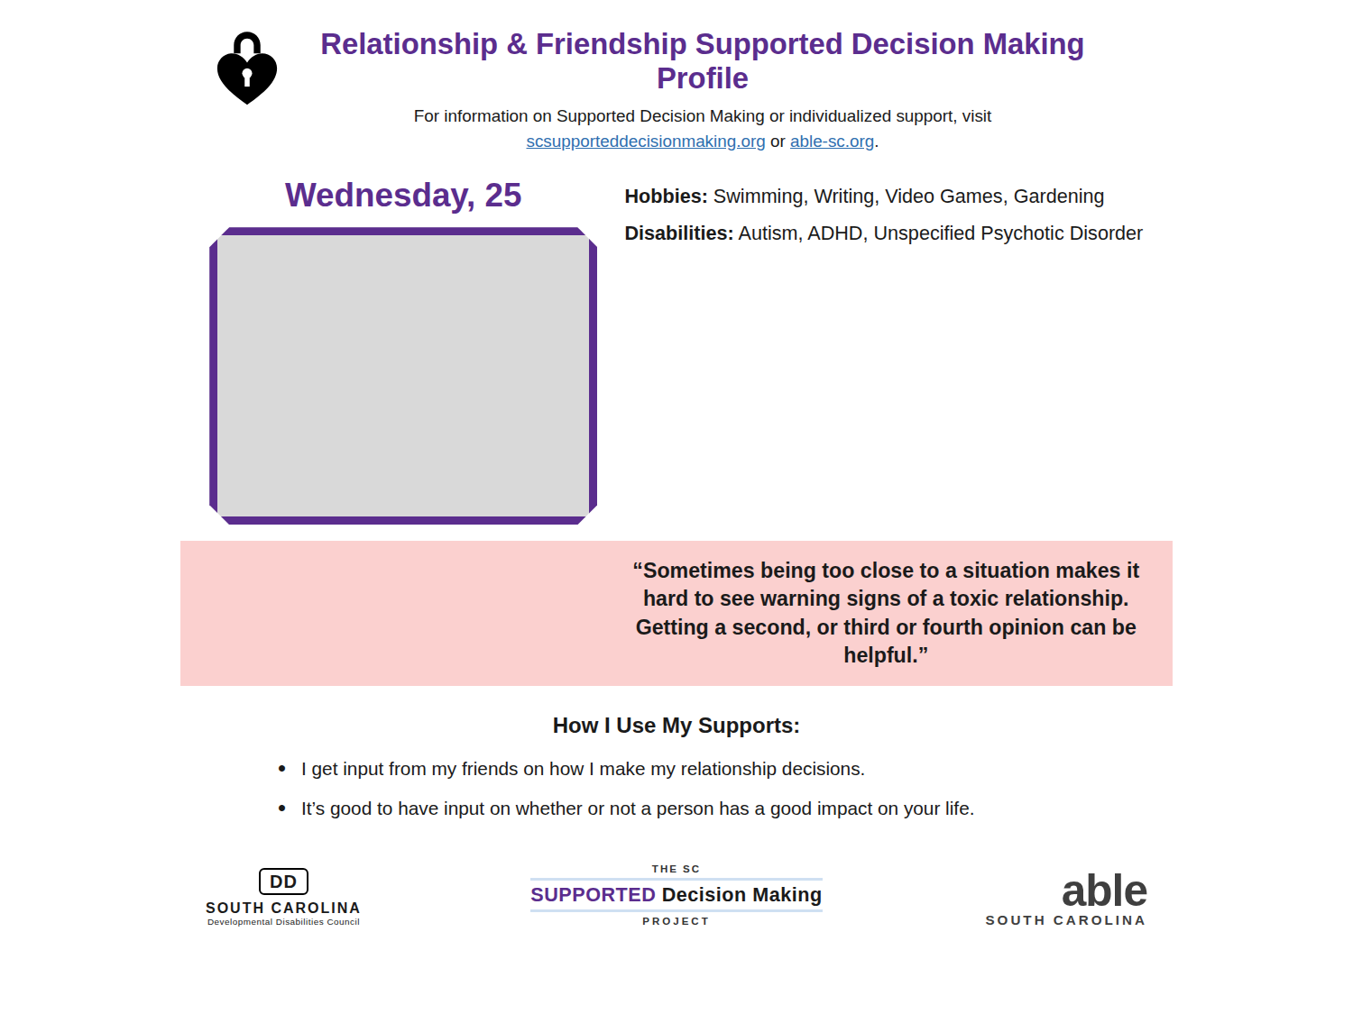Relationship & Friendship Supported Decision Making Profile
For information on Supported Decision Making or individualized support, visit scsupporteddecisionmaking.org or able-sc.org.
Wednesday, 25
Hobbies: Swimming, Writing, Video Games, Gardening
Disabilities: Autism, ADHD, Unspecified Psychotic Disorder
“Sometimes being too close to a situation makes it hard to see warning signs of a toxic relationship. Getting a second, or third or fourth opinion can be helpful.”
How I Use My Supports:
I get input from my friends on how I make my relationship decisions.
It’s good to have input on whether or not a person has a good impact on your life.
DD
SOUTH CAROLINA
Developmental Disabilities Council
THE SC
SUPPORTED Decision Making
PROJECT
able
SOUTH CAROLINA